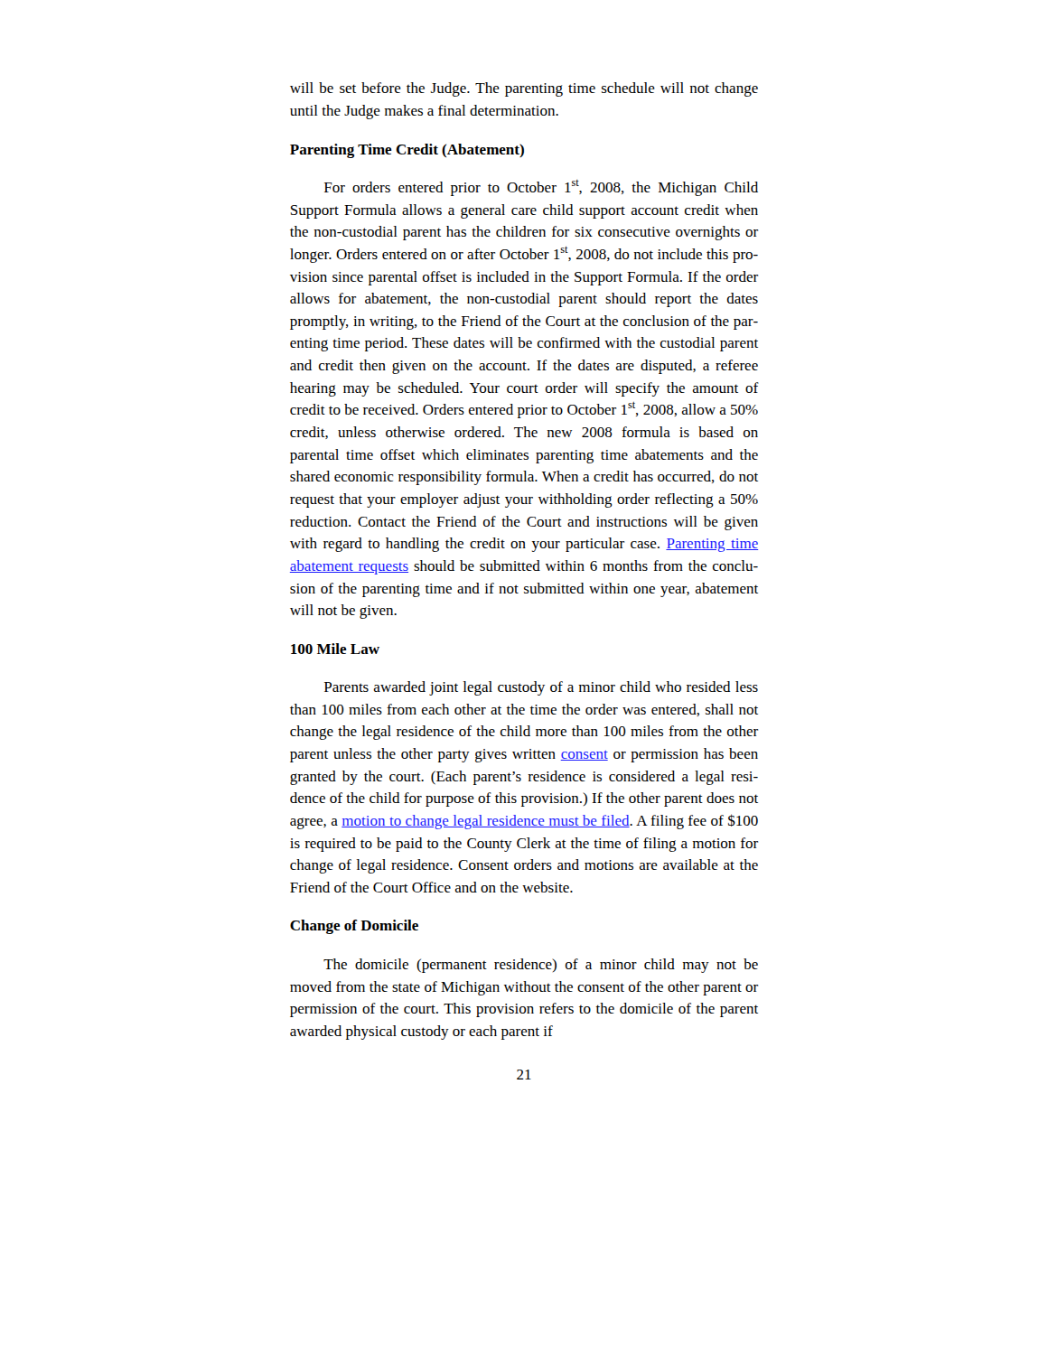will be set before the Judge. The parenting time schedule will not change until the Judge makes a final determination.
Parenting Time Credit (Abatement)
For orders entered prior to October 1st, 2008, the Michigan Child Support Formula allows a general care child support account credit when the non-custodial parent has the children for six consecutive overnights or longer. Orders entered on or after October 1st, 2008, do not include this provision since parental offset is included in the Support Formula. If the order allows for abatement, the non-custodial parent should report the dates promptly, in writing, to the Friend of the Court at the conclusion of the parenting time period. These dates will be confirmed with the custodial parent and credit then given on the account. If the dates are disputed, a referee hearing may be scheduled. Your court order will specify the amount of credit to be received. Orders entered prior to October 1st, 2008, allow a 50% credit, unless otherwise ordered. The new 2008 formula is based on parental time offset which eliminates parenting time abatements and the shared economic responsibility formula. When a credit has occurred, do not request that your employer adjust your withholding order reflecting a 50% reduction. Contact the Friend of the Court and instructions will be given with regard to handling the credit on your particular case. Parenting time abatement requests should be submitted within 6 months from the conclusion of the parenting time and if not submitted within one year, abatement will not be given.
100 Mile Law
Parents awarded joint legal custody of a minor child who resided less than 100 miles from each other at the time the order was entered, shall not change the legal residence of the child more than 100 miles from the other parent unless the other party gives written consent or permission has been granted by the court. (Each parent’s residence is considered a legal residence of the child for purpose of this provision.) If the other parent does not agree, a motion to change legal residence must be filed. A filing fee of $100 is required to be paid to the County Clerk at the time of filing a motion for change of legal residence. Consent orders and motions are available at the Friend of the Court Office and on the website.
Change of Domicile
The domicile (permanent residence) of a minor child may not be moved from the state of Michigan without the consent of the other parent or permission of the court. This provision refers to the domicile of the parent awarded physical custody or each parent if
21